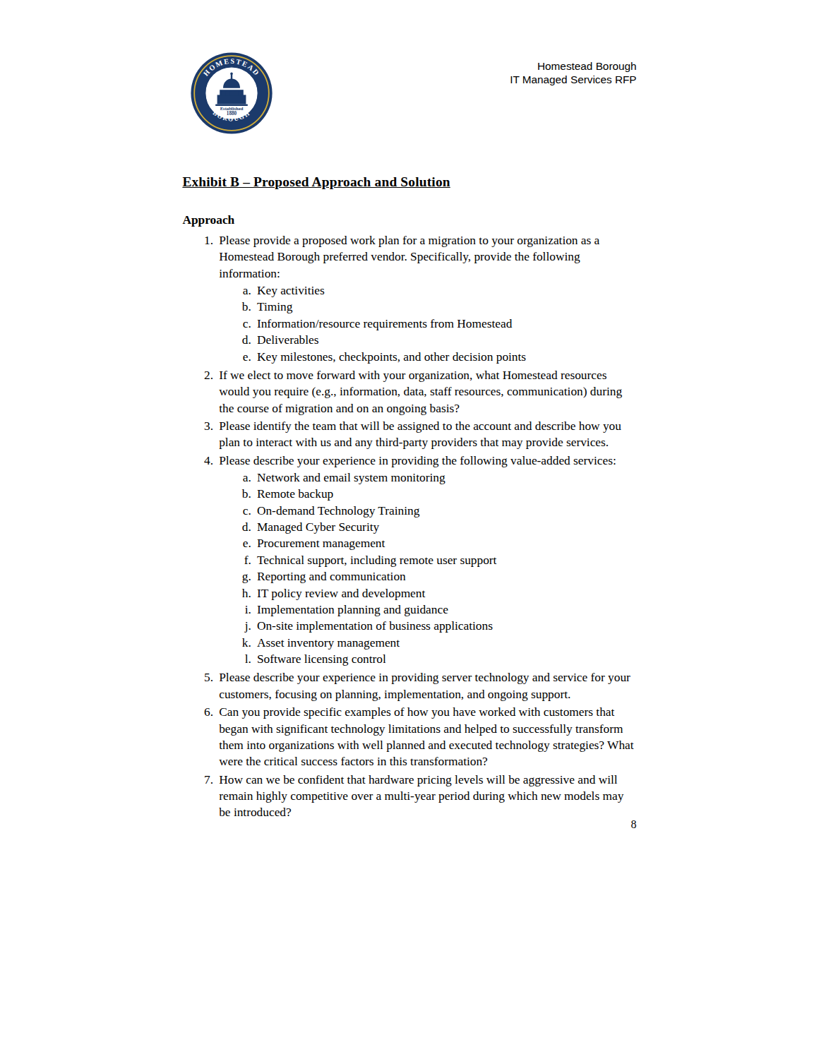Established 1880 HOMESTEAD BOROUGH
Homestead Borough
IT Managed Services RFP
Exhibit B – Proposed Approach and Solution
Approach
Please provide a proposed work plan for a migration to your organization as a Homestead Borough preferred vendor. Specifically, provide the following information:
Key activities
Timing
Information/resource requirements from Homestead
Deliverables
Key milestones, checkpoints, and other decision points
If we elect to move forward with your organization, what Homestead resources would you require (e.g., information, data, staff resources, communication) during the course of migration and on an ongoing basis?
Please identify the team that will be assigned to the account and describe how you plan to interact with us and any third-party providers that may provide services.
Please describe your experience in providing the following value-added services:
Network and email system monitoring
Remote backup
On-demand Technology Training
Managed Cyber Security
Procurement management
Technical support, including remote user support
Reporting and communication
IT policy review and development
Implementation planning and guidance
On-site implementation of business applications
Asset inventory management
Software licensing control
Please describe your experience in providing server technology and service for your customers, focusing on planning, implementation, and ongoing support.
Can you provide specific examples of how you have worked with customers that began with significant technology limitations and helped to successfully transform them into organizations with well planned and executed technology strategies? What were the critical success factors in this transformation?
How can we be confident that hardware pricing levels will be aggressive and will remain highly competitive over a multi-year period during which new models may be introduced?
8